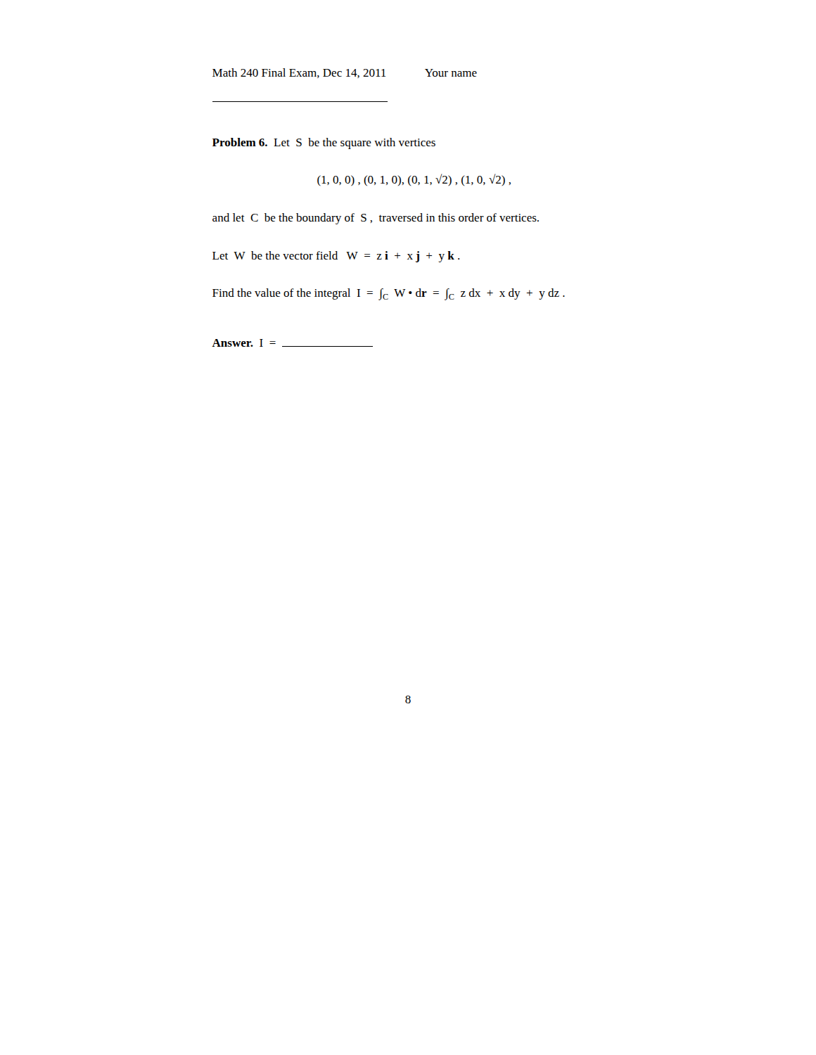Math 240 Final Exam, Dec 14, 2011Your name
Problem 6. Let S be the square with vertices
(1, 0, 0) , (0, 1, 0), (0, 1, √2) , (1, 0, √2) ,
and let C be the boundary of S , traversed in this order of vertices.
Let W be the vector field W = z i + x j + y k .
Find the value of the integral I = ∫C W • dr = ∫C z dx + x dy + y dz .
Answer. I =
8